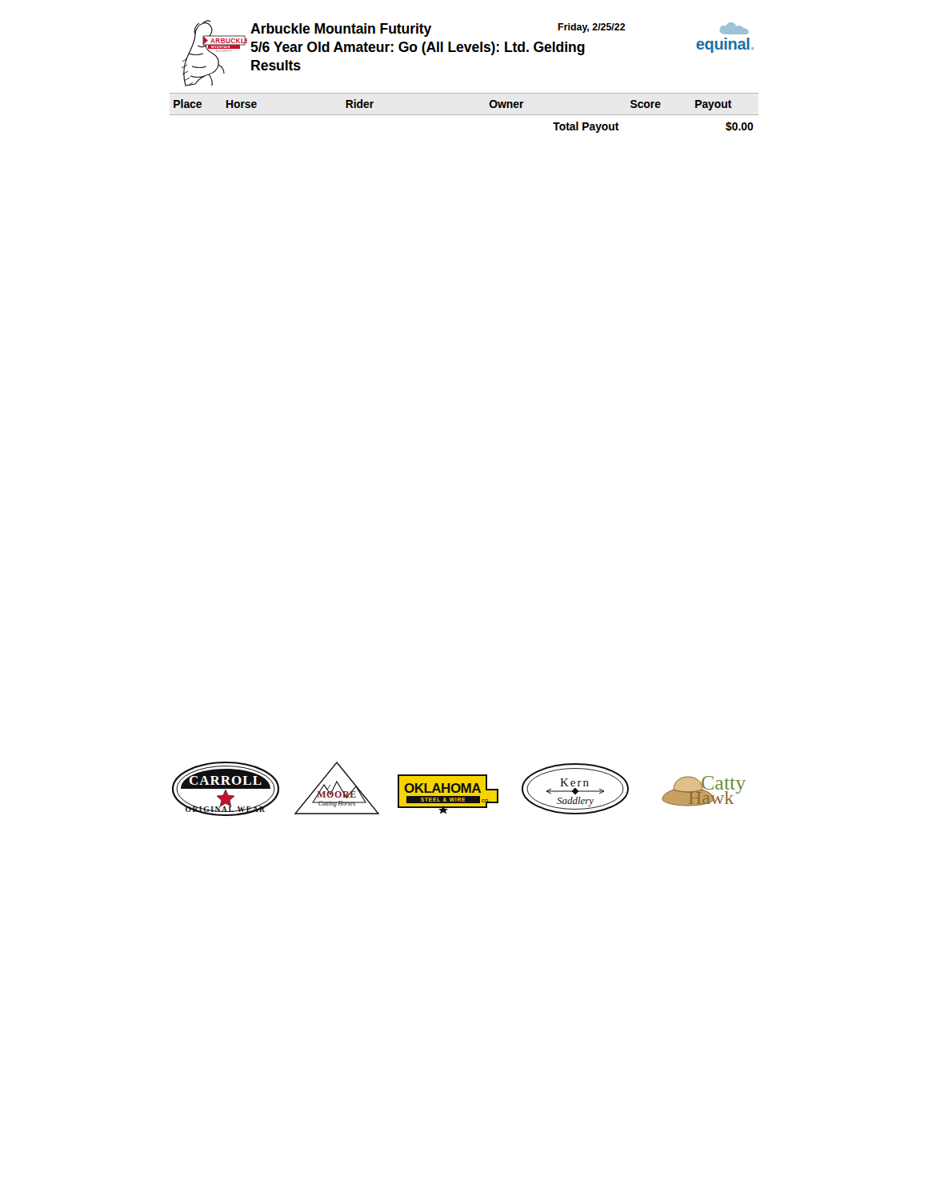Arbuckle Mountain Futurity ARBUCKLE MOUNTAIN FUTURITY
Arbuckle Mountain Futurity
5/6 Year Old Amateur: Go (All Levels): Ltd. Gelding
Results
Friday, 2/25/22
equinal cloud
equinal.
| Place | Horse | Rider | Owner | Score | Payout |
| --- | --- | --- | --- | --- | --- |
| Total Payout | | $0.00 |
Carroll Original Wear CARROLL ORIGINAL WEAR
Moore Cutting Horses MOORE Cutting Horses
Oklahoma Steel & Wire Co. OKLAHOMA STEEL & WIRE CO.
Kern Saddlery Kern Saddlery
Catty Hawk Catty Hawk